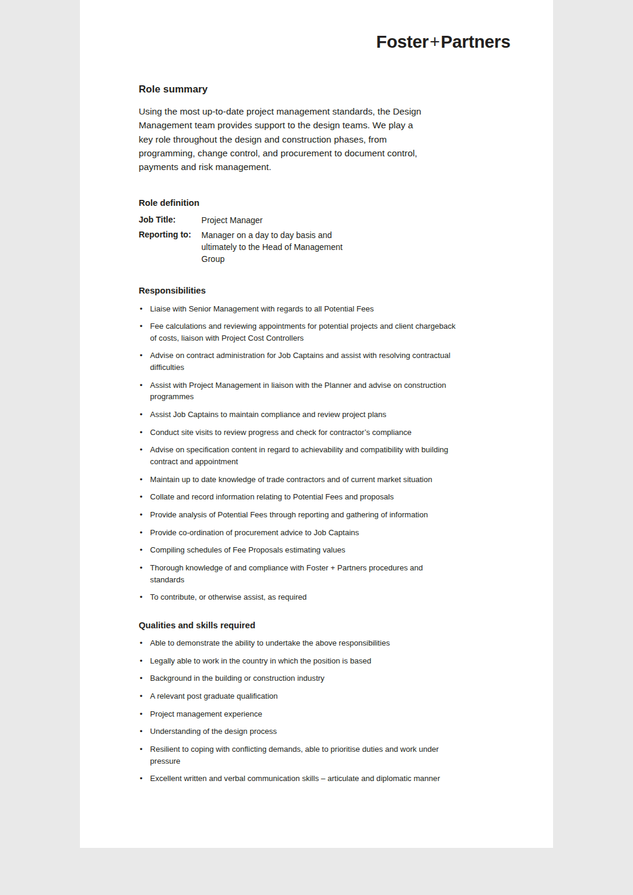Foster+Partners
Role summary
Using the most up-to-date project management standards, the Design Management team provides support to the design teams. We play a key role throughout the design and construction phases, from programming, change control, and procurement to document control, payments and risk management.
Role definition
| Job Title: | Project Manager |
| Reporting to: | Manager on a day to day basis and ultimately to the Head of Management Group |
Responsibilities
Liaise with Senior Management with regards to all Potential Fees
Fee calculations and reviewing appointments for potential projects and client chargeback of costs, liaison with Project Cost Controllers
Advise on contract administration for Job Captains and assist with resolving contractual difficulties
Assist with Project Management in liaison with the Planner and advise on construction programmes
Assist Job Captains to maintain compliance and review project plans
Conduct site visits to review progress and check for contractor’s compliance
Advise on specification content in regard to achievability and compatibility with building contract and appointment
Maintain up to date knowledge of trade contractors and of current market situation
Collate and record information relating to Potential Fees and proposals
Provide analysis of Potential Fees through reporting and gathering of information
Provide co-ordination of procurement advice to Job Captains
Compiling schedules of Fee Proposals estimating values
Thorough knowledge of and compliance with Foster + Partners procedures and standards
To contribute, or otherwise assist, as required
Qualities and skills required
Able to demonstrate the ability to undertake the above responsibilities
Legally able to work in the country in which the position is based
Background in the building or construction industry
A relevant post graduate qualification
Project management experience
Understanding of the design process
Resilient to coping with conflicting demands, able to prioritise duties and work under pressure
Excellent written and verbal communication skills – articulate and diplomatic manner